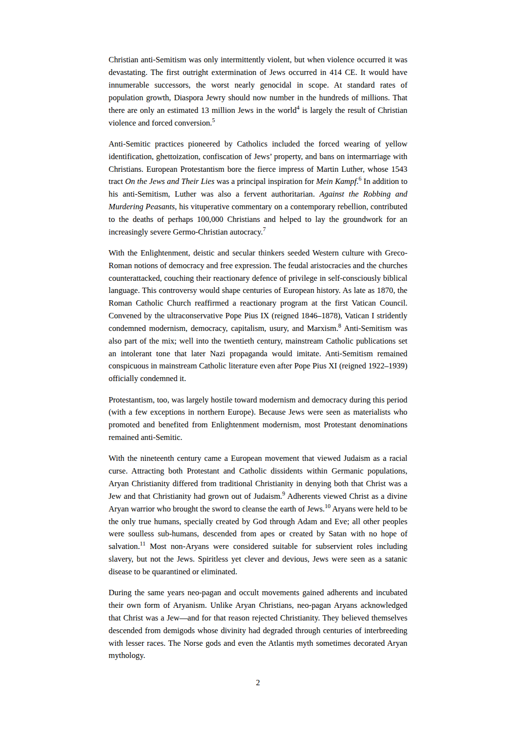Christian anti-Semitism was only intermittently violent, but when violence occurred it was devastating. The first outright extermination of Jews occurred in 414 CE. It would have innumerable successors, the worst nearly genocidal in scope. At standard rates of population growth, Diaspora Jewry should now number in the hundreds of millions. That there are only an estimated 13 million Jews in the world4 is largely the result of Christian violence and forced conversion.5
Anti-Semitic practices pioneered by Catholics included the forced wearing of yellow identification, ghettoization, confiscation of Jews’ property, and bans on intermarriage with Christians. European Protestantism bore the fierce impress of Martin Luther, whose 1543 tract On the Jews and Their Lies was a principal inspiration for Mein Kampf.6 In addition to his anti-Semitism, Luther was also a fervent authoritarian. Against the Robbing and Murdering Peasants, his vituperative commentary on a contemporary rebellion, contributed to the deaths of perhaps 100,000 Christians and helped to lay the groundwork for an increasingly severe Germo-Christian autocracy.7
With the Enlightenment, deistic and secular thinkers seeded Western culture with Greco-Roman notions of democracy and free expression. The feudal aristocracies and the churches counterattacked, couching their reactionary defence of privilege in self-consciously biblical language. This controversy would shape centuries of European history. As late as 1870, the Roman Catholic Church reaffirmed a reactionary program at the first Vatican Council. Convened by the ultraconservative Pope Pius IX (reigned 1846–1878), Vatican I stridently condemned modernism, democracy, capitalism, usury, and Marxism.8 Anti-Semitism was also part of the mix; well into the twentieth century, mainstream Catholic publications set an intolerant tone that later Nazi propaganda would imitate. Anti-Semitism remained conspicuous in mainstream Catholic literature even after Pope Pius XI (reigned 1922–1939) officially condemned it.
Protestantism, too, was largely hostile toward modernism and democracy during this period (with a few exceptions in northern Europe). Because Jews were seen as materialists who promoted and benefited from Enlightenment modernism, most Protestant denominations remained anti-Semitic.
With the nineteenth century came a European movement that viewed Judaism as a racial curse. Attracting both Protestant and Catholic dissidents within Germanic populations, Aryan Christianity differed from traditional Christianity in denying both that Christ was a Jew and that Christianity had grown out of Judaism.9 Adherents viewed Christ as a divine Aryan warrior who brought the sword to cleanse the earth of Jews.10 Aryans were held to be the only true humans, specially created by God through Adam and Eve; all other peoples were soulless sub-humans, descended from apes or created by Satan with no hope of salvation.11 Most non-Aryans were considered suitable for subservient roles including slavery, but not the Jews. Spiritless yet clever and devious, Jews were seen as a satanic disease to be quarantined or eliminated.
During the same years neo-pagan and occult movements gained adherents and incubated their own form of Aryanism. Unlike Aryan Christians, neo-pagan Aryans acknowledged that Christ was a Jew—and for that reason rejected Christianity. They believed themselves descended from demigods whose divinity had degraded through centuries of interbreeding with lesser races. The Norse gods and even the Atlantis myth sometimes decorated Aryan mythology.
2